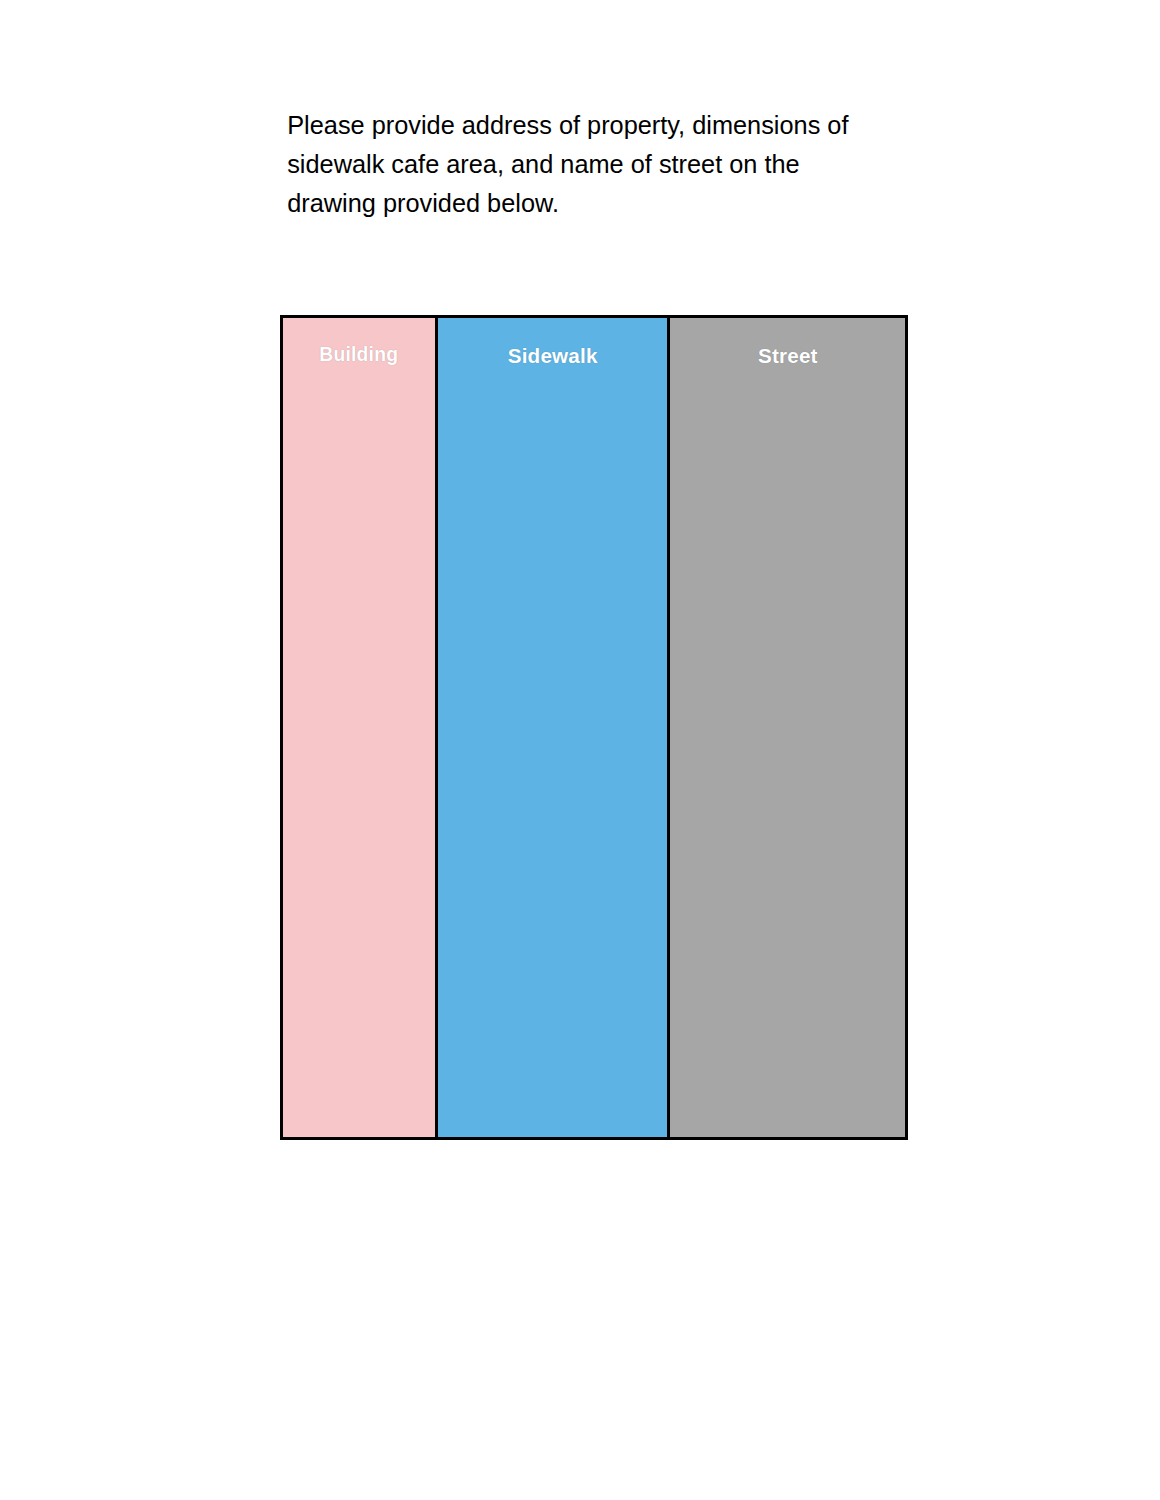Please provide address of property, dimensions of sidewalk cafe area, and name of street on the drawing provided below.
Building
Sidewalk
Street